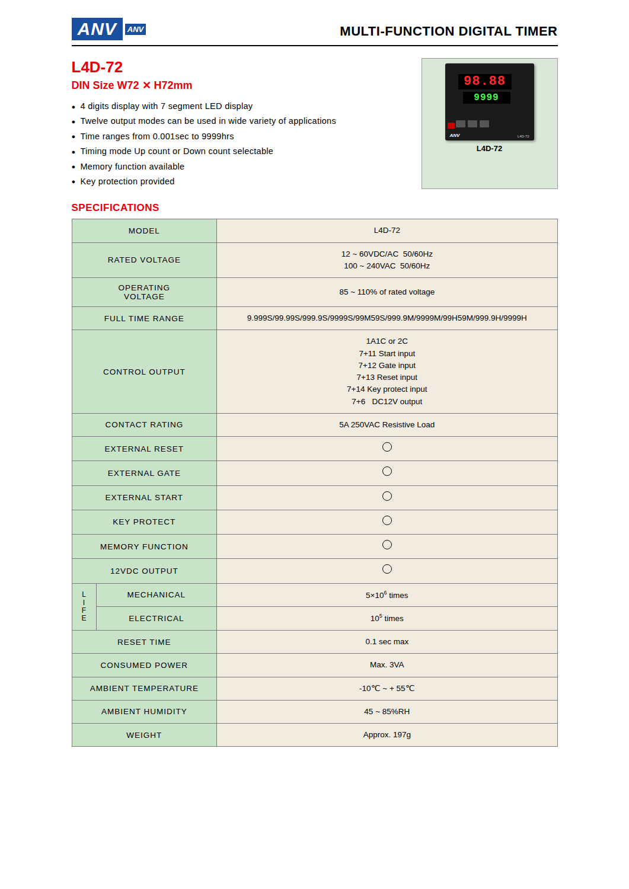ANV ANV
MULTI-FUNCTION DIGITAL TIMER
L4D-72
DIN Size W72 ✕ H72mm
4 digits display with 7 segment LED display
Twelve output modes can be used in wide variety of applications
Time ranges from 0.001sec to 9999hrs
Timing mode Up count or Down count selectable
Memory function available
Key protection provided
98.88
9999
ANV
L4D-72
L4D-72
SPECIFICATIONS
| MODEL | L4D-72 |
| RATED VOLTAGE | 12 ~ 60VDC/AC 50/60Hz 100 ~ 240VAC 50/60Hz |
| OPERATING VOLTAGE | 85 ~ 110% of rated voltage |
| FULL TIME RANGE | 9.999S/99.99S/999.9S/9999S/99M59S/999.9M/9999M/99H59M/999.9H/9999H |
| CONTROL OUTPUT | 1A1C or 2C 7+11 Start input 7+12 Gate input 7+13 Reset input 7+14 Key protect input 7+6 DC12V output |
| CONTACT RATING | 5A 250VAC Resistive Load |
| EXTERNAL RESET | |
| EXTERNAL GATE | |
| EXTERNAL START | |
| KEY PROTECT | |
| MEMORY FUNCTION | |
| 12VDC OUTPUT | |
| L I F E | MECHANICAL | 5×10 6 times |
| ELECTRICAL | 10 5 times |
| RESET TIME | 0.1 sec max |
| CONSUMED POWER | Max. 3VA |
| AMBIENT TEMPERATURE | -10℃ ~ + 55℃ |
| AMBIENT HUMIDITY | 45 ~ 85%RH |
| WEIGHT | Approx. 197g |